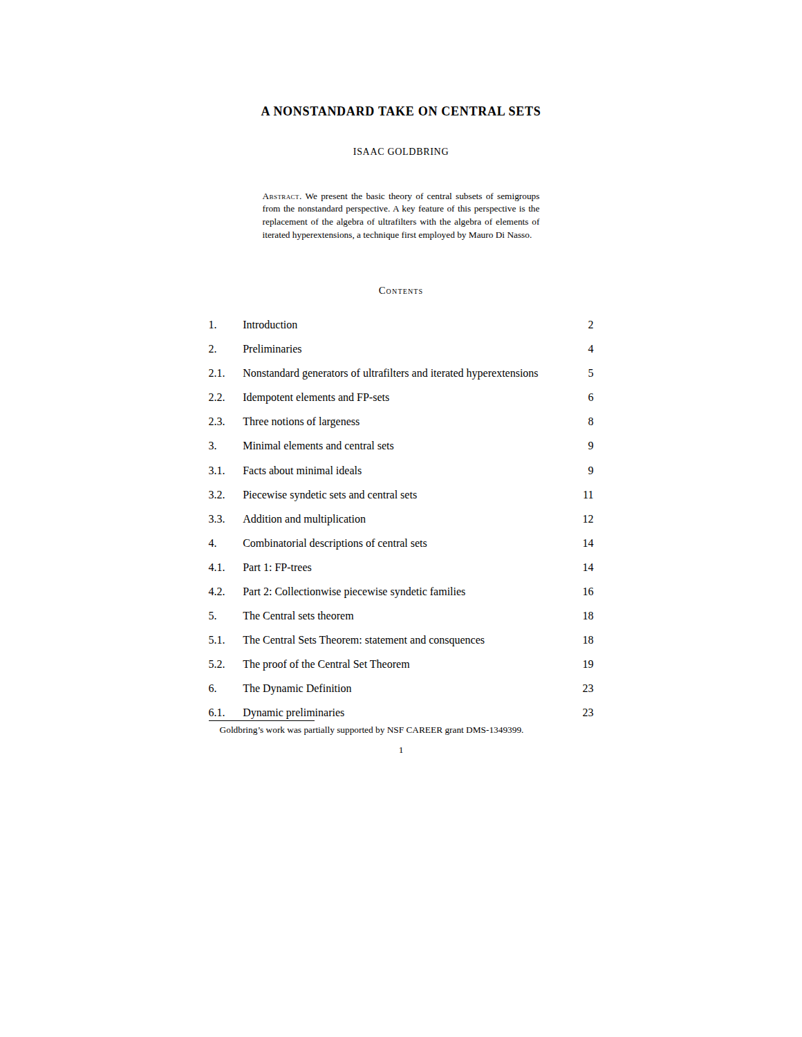A Nonstandard Take on Central Sets
Isaac Goldbring
Abstract. We present the basic theory of central subsets of semigroups from the nonstandard perspective. A key feature of this perspective is the replacement of the algebra of ultrafilters with the algebra of elements of iterated hyperextensions, a technique first employed by Mauro Di Nasso.
Contents
| 1. | Introduction | 2 |
| 2. | Preliminaries | 4 |
| 2.1. | Nonstandard generators of ultrafilters and iterated hyperextensions | 5 |
| 2.2. | Idempotent elements and FP-sets | 6 |
| 2.3. | Three notions of largeness | 8 |
| 3. | Minimal elements and central sets | 9 |
| 3.1. | Facts about minimal ideals | 9 |
| 3.2. | Piecewise syndetic sets and central sets | 11 |
| 3.3. | Addition and multiplication | 12 |
| 4. | Combinatorial descriptions of central sets | 14 |
| 4.1. | Part 1: FP-trees | 14 |
| 4.2. | Part 2: Collectionwise piecewise syndetic families | 16 |
| 5. | The Central sets theorem | 18 |
| 5.1. | The Central Sets Theorem: statement and consquences | 18 |
| 5.2. | The proof of the Central Set Theorem | 19 |
| 6. | The Dynamic Definition | 23 |
| 6.1. | Dynamic preliminaries | 23 |
Goldbring’s work was partially supported by NSF CAREER grant DMS-1349399.
1